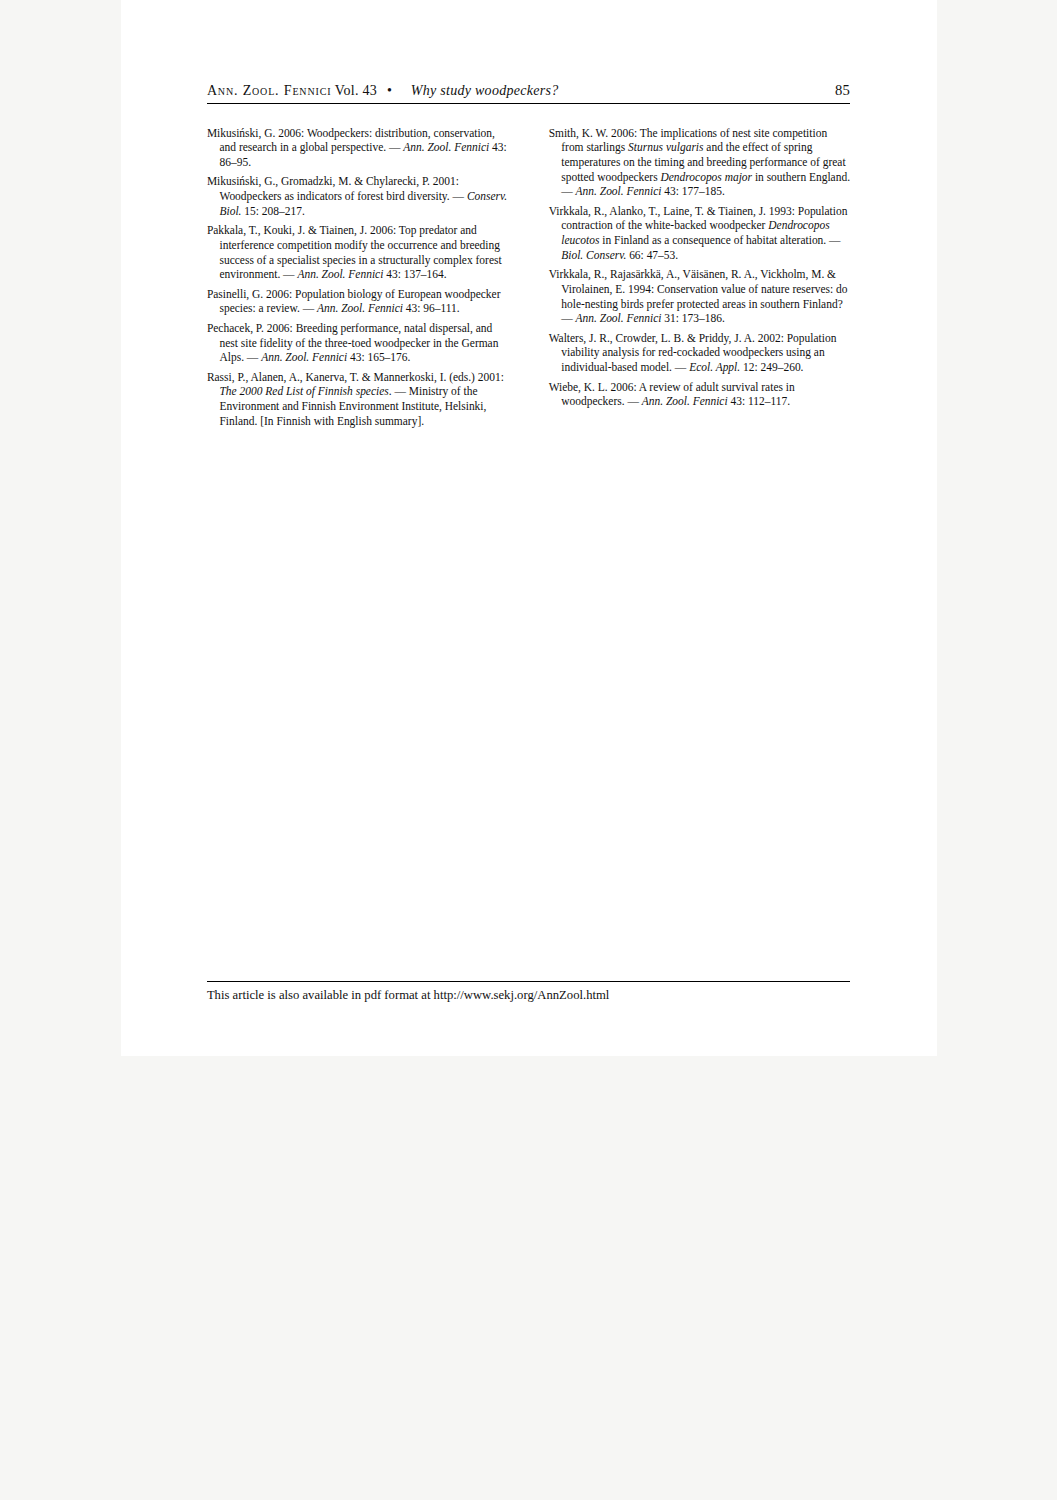Ann. Zool. Fennici Vol. 43 • Why study woodpeckers?
85
Mikusiński, G. 2006: Woodpeckers: distribution, conservation, and research in a global perspective. — Ann. Zool. Fennici 43: 86–95.
Mikusiński, G., Gromadzki, M. & Chylarecki, P. 2001: Woodpeckers as indicators of forest bird diversity. — Conserv. Biol. 15: 208–217.
Pakkala, T., Kouki, J. & Tiainen, J. 2006: Top predator and interference competition modify the occurrence and breeding success of a specialist species in a structurally complex forest environment. — Ann. Zool. Fennici 43: 137–164.
Pasinelli, G. 2006: Population biology of European woodpecker species: a review. — Ann. Zool. Fennici 43: 96–111.
Pechacek, P. 2006: Breeding performance, natal dispersal, and nest site fidelity of the three-toed woodpecker in the German Alps. — Ann. Zool. Fennici 43: 165–176.
Rassi, P., Alanen, A., Kanerva, T. & Mannerkoski, I. (eds.) 2001: The 2000 Red List of Finnish species. — Ministry of the Environment and Finnish Environment Institute, Helsinki, Finland. [In Finnish with English summary].
Smith, K. W. 2006: The implications of nest site competition from starlings Sturnus vulgaris and the effect of spring temperatures on the timing and breeding performance of great spotted woodpeckers Dendrocopos major in southern England. — Ann. Zool. Fennici 43: 177–185.
Virkkala, R., Alanko, T., Laine, T. & Tiainen, J. 1993: Population contraction of the white-backed woodpecker Dendrocopos leucotos in Finland as a consequence of habitat alteration. — Biol. Conserv. 66: 47–53.
Virkkala, R., Rajasärkkä, A., Väisänen, R. A., Vickholm, M. & Virolainen, E. 1994: Conservation value of nature reserves: do hole-nesting birds prefer protected areas in southern Finland? — Ann. Zool. Fennici 31: 173–186.
Walters, J. R., Crowder, L. B. & Priddy, J. A. 2002: Population viability analysis for red-cockaded woodpeckers using an individual-based model. — Ecol. Appl. 12: 249–260.
Wiebe, K. L. 2006: A review of adult survival rates in woodpeckers. — Ann. Zool. Fennici 43: 112–117.
This article is also available in pdf format at http://www.sekj.org/AnnZool.html